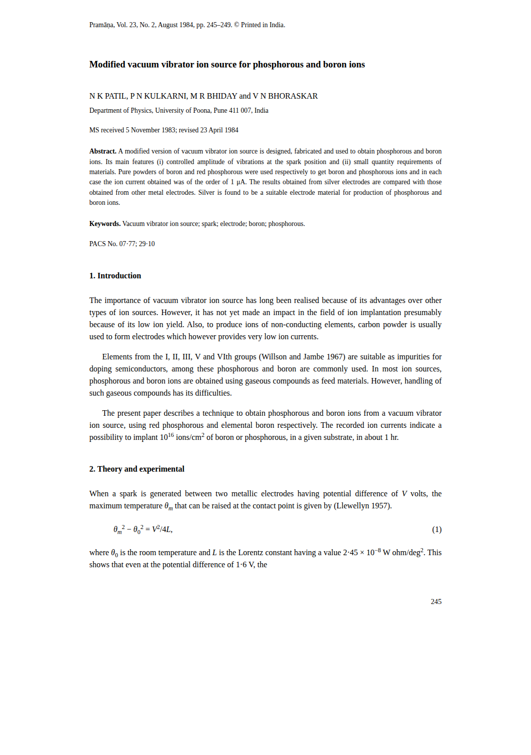Pramāṇa, Vol. 23, No. 2, August 1984, pp. 245–249. © Printed in India.
Modified vacuum vibrator ion source for phosphorous and boron ions
N K PATIL, P N KULKARNI, M R BHIDAY and V N BHORASKAR
Department of Physics, University of Poona, Pune 411 007, India
MS received 5 November 1983; revised 23 April 1984
Abstract. A modified version of vacuum vibrator ion source is designed, fabricated and used to obtain phosphorous and boron ions. Its main features (i) controlled amplitude of vibrations at the spark position and (ii) small quantity requirements of materials. Pure powders of boron and red phosphorous were used respectively to get boron and phosphorous ions and in each case the ion current obtained was of the order of 1 μA. The results obtained from silver electrodes are compared with those obtained from other metal electrodes. Silver is found to be a suitable electrode material for production of phosphorous and boron ions.
Keywords. Vacuum vibrator ion source; spark; electrode; boron; phosphorous.
PACS No. 07·77; 29·10
1. Introduction
The importance of vacuum vibrator ion source has long been realised because of its advantages over other types of ion sources. However, it has not yet made an impact in the field of ion implantation presumably because of its low ion yield. Also, to produce ions of non-conducting elements, carbon powder is usually used to form electrodes which however provides very low ion currents.
Elements from the I, II, III, V and VIth groups (Willson and Jambe 1967) are suitable as impurities for doping semiconductors, among these phosphorous and boron are commonly used. In most ion sources, phosphorous and boron ions are obtained using gaseous compounds as feed materials. However, handling of such gaseous compounds has its difficulties.
The present paper describes a technique to obtain phosphorous and boron ions from a vacuum vibrator ion source, using red phosphorous and elemental boron respectively. The recorded ion currents indicate a possibility to implant 1016 ions/cm2 of boron or phosphorous, in a given substrate, in about 1 hr.
2. Theory and experimental
When a spark is generated between two metallic electrodes having potential difference of V volts, the maximum temperature θm that can be raised at the contact point is given by (Llewellyn 1957).
θm2 − θ02 = V2/4L, (1)
where θ0 is the room temperature and L is the Lorentz constant having a value 2·45 × 10−8 W ohm/deg2. This shows that even at the potential difference of 1·6 V, the
245